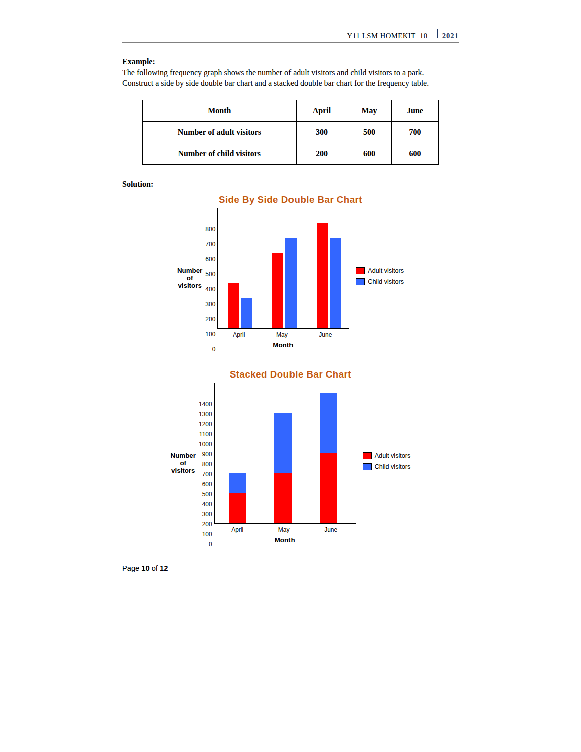Y11 LSM HOMEKIT 10 2021
Example:
The following frequency graph shows the number of adult visitors and child visitors to a park.
Construct a side by side double bar chart and a stacked double bar chart for the frequency table.
| Month | April | May | June |
| --- | --- | --- | --- |
| Number of adult visitors | 300 | 500 | 700 |
| Number of child visitors | 200 | 600 | 600 |
Solution:
Side By Side Double Bar Chart
Number
of
visitors
800
700
600
500
400
300
200
100
0
April
May
June
Month
Adult visitors
Child visitors
Stacked Double Bar Chart
Number
of
visitors
1400
1300
1200
1100
1000
900
800
700
600
500
400
300
200
100
0
April
May
June
Month
Adult visitors
Child visitors
Page 10 of 12